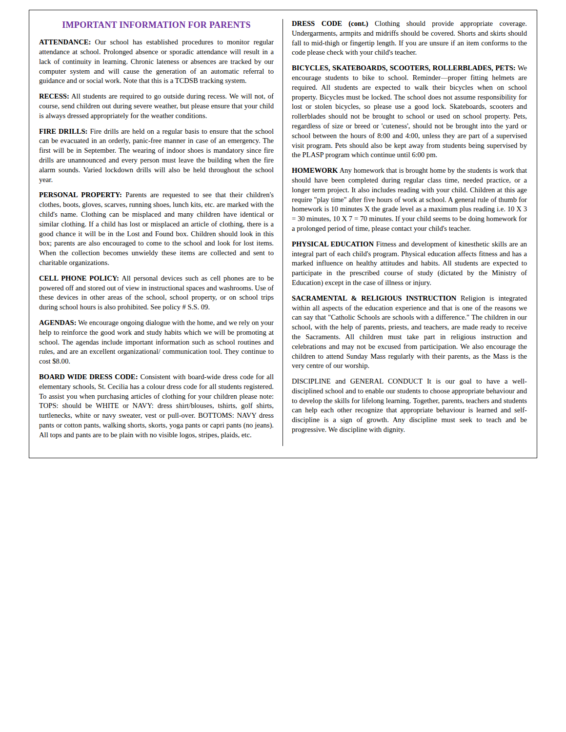IMPORTANT INFORMATION FOR PARENTS
ATTENDANCE: Our school has established procedures to monitor regular attendance at school. Prolonged absence or sporadic attendance will result in a lack of continuity in learning. Chronic lateness or absences are tracked by our computer system and will cause the generation of an automatic referral to guidance and or social work. Note that this is a TCDSB tracking system.
RECESS: All students are required to go outside during recess. We will not, of course, send children out during severe weather, but please ensure that your child is always dressed appropriately for the weather conditions.
FIRE DRILLS: Fire drills are held on a regular basis to ensure that the school can be evacuated in an orderly, panic-free manner in case of an emergency. The first will be in September. The wearing of indoor shoes is mandatory since fire drills are unannounced and every person must leave the building when the fire alarm sounds. Varied lockdown drills will also be held throughout the school year.
PERSONAL PROPERTY: Parents are requested to see that their children's clothes, boots, gloves, scarves, running shoes, lunch kits, etc. are marked with the child's name. Clothing can be misplaced and many children have identical or similar clothing. If a child has lost or misplaced an article of clothing, there is a good chance it will be in the Lost and Found box. Children should look in this box; parents are also encouraged to come to the school and look for lost items. When the collection becomes unwieldy these items are collected and sent to charitable organizations.
CELL PHONE POLICY: All personal devices such as cell phones are to be powered off and stored out of view in instructional spaces and washrooms. Use of these devices in other areas of the school, school property, or on school trips during school hours is also prohibited. See policy # S.S. 09.
AGENDAS: We encourage ongoing dialogue with the home, and we rely on your help to reinforce the good work and study habits which we will be promoting at school. The agendas include important information such as school routines and rules, and are an excellent organizational/ communication tool. They continue to cost $8.00.
BOARD WIDE DRESS CODE: Consistent with board-wide dress code for all elementary schools, St. Cecilia has a colour dress code for all students registered. To assist you when purchasing articles of clothing for your children please note: TOPS: should be WHITE or NAVY: dress shirt/blouses, tshirts, golf shirts, turtlenecks, white or navy sweater, vest or pull-over. BOTTOMS: NAVY dress pants or cotton pants, walking shorts, skorts, yoga pants or capri pants (no jeans). All tops and pants are to be plain with no visible logos, stripes, plaids, etc.
DRESS CODE (cont.) Clothing should provide appropriate coverage. Undergarments, armpits and midriffs should be covered. Shorts and skirts should fall to mid-thigh or fingertip length. If you are unsure if an item conforms to the code please check with your child's teacher.
BICYCLES, SKATEBOARDS, SCOOTERS, ROLLERBLADES, PETS: We encourage students to bike to school. Reminder—proper fitting helmets are required. All students are expected to walk their bicycles when on school property. Bicycles must be locked. The school does not assume responsibility for lost or stolen bicycles, so please use a good lock. Skateboards, scooters and rollerblades should not be brought to school or used on school property. Pets, regardless of size or breed or 'cuteness', should not be brought into the yard or school between the hours of 8:00 and 4:00, unless they are part of a supervised visit program. Pets should also be kept away from students being supervised by the PLASP program which continue until 6:00 pm.
HOMEWORK Any homework that is brought home by the students is work that should have been completed during regular class time, needed practice, or a longer term project. It also includes reading with your child. Children at this age require "play time" after five hours of work at school. A general rule of thumb for homework is 10 minutes X the grade level as a maximum plus reading i.e. 10 X 3 = 30 minutes, 10 X 7 = 70 minutes. If your child seems to be doing homework for a prolonged period of time, please contact your child's teacher.
PHYSICAL EDUCATION Fitness and development of kinesthetic skills are an integral part of each child's program. Physical education affects fitness and has a marked influence on healthy attitudes and habits. All students are expected to participate in the prescribed course of study (dictated by the Ministry of Education) except in the case of illness or injury.
SACRAMENTAL & RELIGIOUS INSTRUCTION Religion is integrated within all aspects of the education experience and that is one of the reasons we can say that "Catholic Schools are schools with a difference." The children in our school, with the help of parents, priests, and teachers, are made ready to receive the Sacraments. All children must take part in religious instruction and celebrations and may not be excused from participation. We also encourage the children to attend Sunday Mass regularly with their parents, as the Mass is the very centre of our worship.
DISCIPLINE and GENERAL CONDUCT It is our goal to have a well-disciplined school and to enable our students to choose appropriate behaviour and to develop the skills for lifelong learning. Together, parents, teachers and students can help each other recognize that appropriate behaviour is learned and self-discipline is a sign of growth. Any discipline must seek to teach and be progressive. We discipline with dignity.